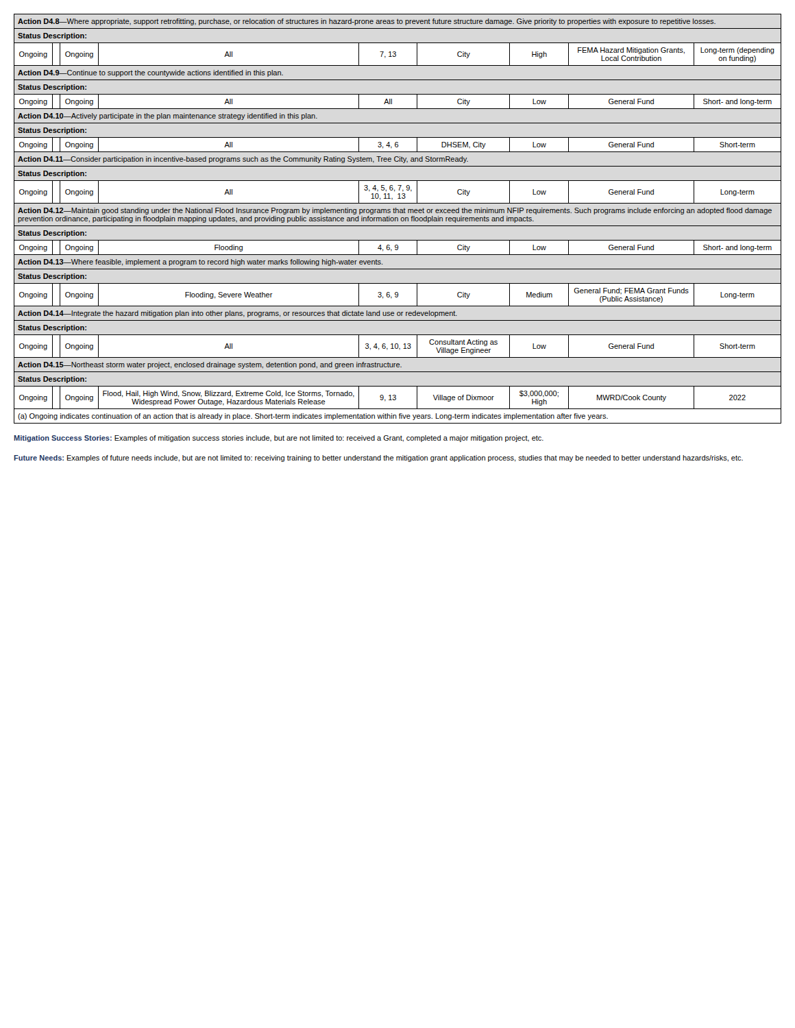| Action D4.8 —Where appropriate, support retrofitting, purchase, or relocation of structures in hazard-prone areas to prevent future structure damage. Give priority to properties with exposure to repetitive losses. |
| Status Description: |
| Ongoing | | Ongoing | All | 7, 13 | City | High | FEMA Hazard Mitigation Grants, Local Contribution | Long-term (depending on funding) |
| Action D4.9 —Continue to support the countywide actions identified in this plan. |
| Status Description: |
| Ongoing | | Ongoing | All | All | City | Low | General Fund | Short- and long-term |
| Action D4.10 —Actively participate in the plan maintenance strategy identified in this plan. |
| Status Description: |
| Ongoing | | Ongoing | All | 3, 4, 6 | DHSEM, City | Low | General Fund | Short-term |
| Action D4.11 —Consider participation in incentive-based programs such as the Community Rating System, Tree City, and StormReady. |
| Status Description: |
| Ongoing | | Ongoing | All | 3, 4, 5, 6, 7, 9, 10, 11, 13 | City | Low | General Fund | Long-term |
| Action D4.12 —Maintain good standing under the National Flood Insurance Program by implementing programs that meet or exceed the minimum NFIP requirements. Such programs include enforcing an adopted flood damage prevention ordinance, participating in floodplain mapping updates, and providing public assistance and information on floodplain requirements and impacts. |
| Status Description: |
| Ongoing | | Ongoing | Flooding | 4, 6, 9 | City | Low | General Fund | Short- and long-term |
| Action D4.13 —Where feasible, implement a program to record high water marks following high-water events. |
| Status Description: |
| Ongoing | | Ongoing | Flooding, Severe Weather | 3, 6, 9 | City | Medium | General Fund; FEMA Grant Funds (Public Assistance) | Long-term |
| Action D4.14 —Integrate the hazard mitigation plan into other plans, programs, or resources that dictate land use or redevelopment. |
| Status Description: |
| Ongoing | | Ongoing | All | 3, 4, 6, 10, 13 | Consultant Acting as Village Engineer | Low | General Fund | Short-term |
| Action D4.15 —Northeast storm water project, enclosed drainage system, detention pond, and green infrastructure. |
| Status Description: |
| Ongoing | | Ongoing | Flood, Hail, High Wind, Snow, Blizzard, Extreme Cold, Ice Storms, Tornado, Widespread Power Outage, Hazardous Materials Release | 9, 13 | Village of Dixmoor | $3,000,000; High | MWRD/Cook County | 2022 |
| (a) Ongoing indicates continuation of an action that is already in place. Short-term indicates implementation within five years. Long-term indicates implementation after five years. |
Mitigation Success Stories: Examples of mitigation success stories include, but are not limited to: received a Grant, completed a major mitigation project, etc.
Future Needs: Examples of future needs include, but are not limited to: receiving training to better understand the mitigation grant application process, studies that may be needed to better understand hazards/risks, etc.